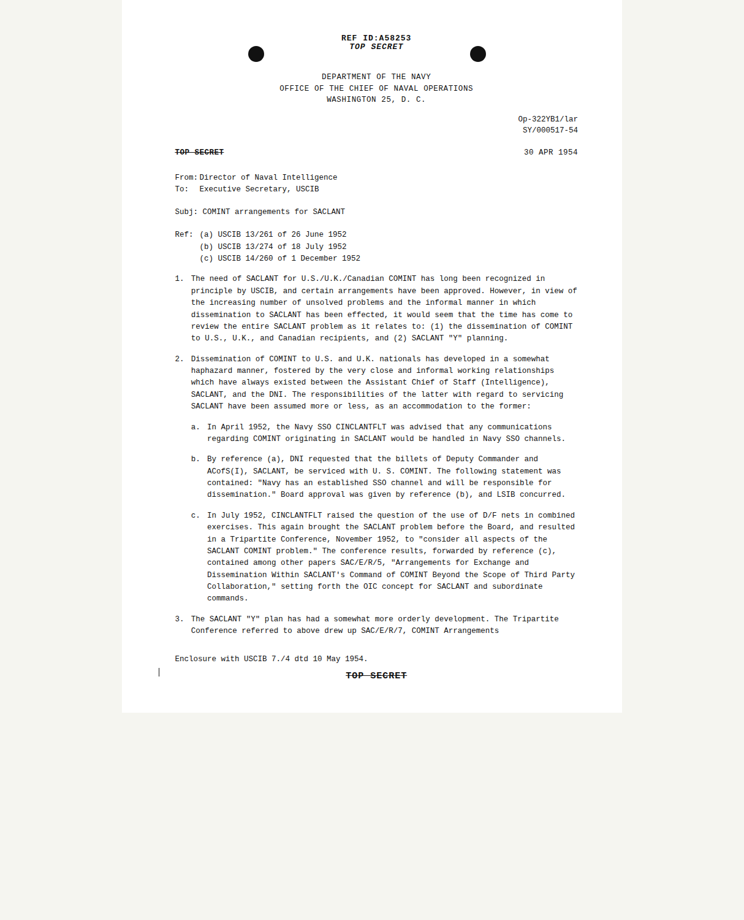REF ID:A58253 TOP SECRET
DEPARTMENT OF THE NAVY
OFFICE OF THE CHIEF OF NAVAL OPERATIONS
WASHINGTON 25, D. C.
Op-322YB1/lar
SY/000517-54
TOP SECRET 30 APR 1954
From: Director of Naval Intelligence
To: Executive Secretary, USCIB
Subj: COMINT arrangements for SACLANT
Ref:
(a) USCIB 13/261 of 26 June 1952
(b) USCIB 13/274 of 18 July 1952
(c) USCIB 14/260 of 1 December 1952
1. The need of SACLANT for U.S./U.K./Canadian COMINT has long been recognized in principle by USCIB, and certain arrangements have been approved. However, in view of the increasing number of unsolved problems and the informal manner in which dissemination to SACLANT has been effected, it would seem that the time has come to review the entire SACLANT problem as it relates to: (1) the dissemination of COMINT to U.S., U.K., and Canadian recipients, and (2) SACLANT "Y" planning.
2. Dissemination of COMINT to U.S. and U.K. nationals has developed in a somewhat haphazard manner, fostered by the very close and informal working relationships which have always existed between the Assistant Chief of Staff (Intelligence), SACLANT, and the DNI. The responsibilities of the latter with regard to servicing SACLANT have been assumed more or less, as an accommodation to the former:
a. In April 1952, the Navy SSO CINCLANTFLT was advised that any communications regarding COMINT originating in SACLANT would be handled in Navy SSO channels.
b. By reference (a), DNI requested that the billets of Deputy Commander and ACofS(I), SACLANT, be serviced with U. S. COMINT. The following statement was contained: "Navy has an established SSO channel and will be responsible for dissemination." Board approval was given by reference (b), and LSIB concurred.
c. In July 1952, CINCLANTFLT raised the question of the use of D/F nets in combined exercises. This again brought the SACLANT problem before the Board, and resulted in a Tripartite Conference, November 1952, to "consider all aspects of the SACLANT COMINT problem." The conference results, forwarded by reference (c), contained among other papers SAC/E/R/5, "Arrangements for Exchange and Dissemination Within SACLANT's Command of COMINT Beyond the Scope of Third Party Collaboration," setting forth the OIC concept for SACLANT and subordinate commands.
3. The SACLANT "Y" plan has had a somewhat more orderly development. The Tripartite Conference referred to above drew up SAC/E/R/7, COMINT Arrangements
Enclosure with USCIB 7./4 dtd 10 May 1954.
TOP SECRET